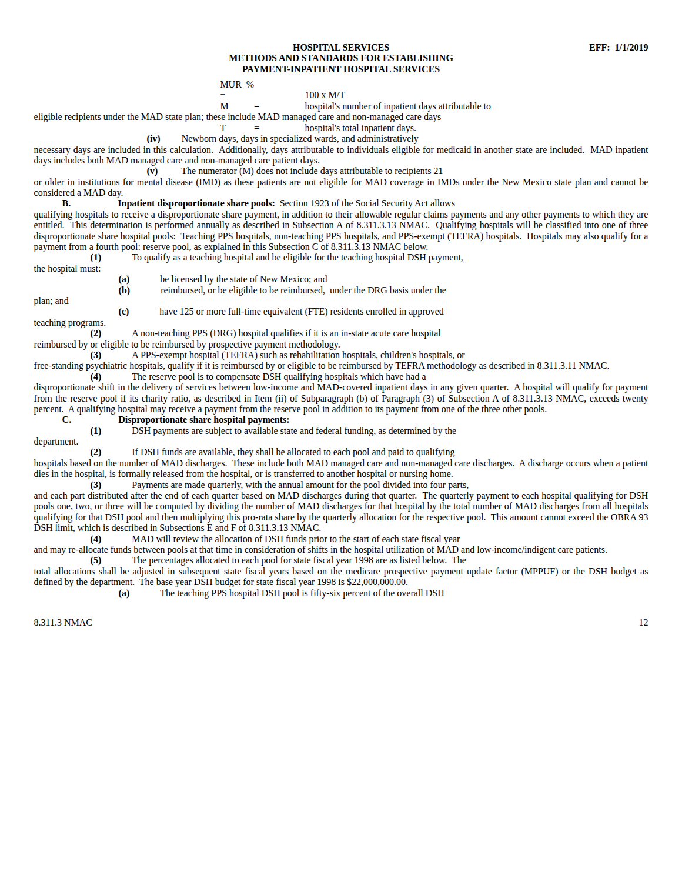EFF: 1/1/2019 HOSPITAL SERVICES METHODS AND STANDARDS FOR ESTABLISHING PAYMENT-INPATIENT HOSPITAL SERVICES
MUR % = 100 x M/T
M=hospital's number of inpatient days attributable to
eligible recipients under the MAD state plan; these include MAD managed care and non-managed care days
T=hospital's total inpatient days.
(iv) Newborn days, days in specialized wards, and administratively
necessary days are included in this calculation. Additionally, days attributable to individuals eligible for medicaid in another state are included. MAD inpatient days includes both MAD managed care and non-managed care patient days.
(v) The numerator (M) does not include days attributable to recipients 21
or older in institutions for mental disease (IMD) as these patients are not eligible for MAD coverage in IMDs under the New Mexico state plan and cannot be considered a MAD day.
B. Inpatient disproportionate share pools: Section 1923 of the Social Security Act allows
qualifying hospitals to receive a disproportionate share payment, in addition to their allowable regular claims payments and any other payments to which they are entitled. This determination is performed annually as described in Subsection A of 8.311.3.13 NMAC. Qualifying hospitals will be classified into one of three disproportionate share hospital pools: Teaching PPS hospitals, non-teaching PPS hospitals, and PPS-exempt (TEFRA) hospitals. Hospitals may also qualify for a payment from a fourth pool: reserve pool, as explained in this Subsection C of 8.311.3.13 NMAC below.
(1) To qualify as a teaching hospital and be eligible for the teaching hospital DSH payment,
the hospital must:
(a) be licensed by the state of New Mexico; and
(b) reimbursed, or be eligible to be reimbursed, under the DRG basis under the
plan; and
(c) have 125 or more full-time equivalent (FTE) residents enrolled in approved
teaching programs.
(2) A non-teaching PPS (DRG) hospital qualifies if it is an in-state acute care hospital
reimbursed by or eligible to be reimbursed by prospective payment methodology.
(3) A PPS-exempt hospital (TEFRA) such as rehabilitation hospitals, children's hospitals, or
free-standing psychiatric hospitals, qualify if it is reimbursed by or eligible to be reimbursed by TEFRA methodology as described in 8.311.3.11 NMAC.
(4) The reserve pool is to compensate DSH qualifying hospitals which have had a
disproportionate shift in the delivery of services between low-income and MAD-covered inpatient days in any given quarter. A hospital will qualify for payment from the reserve pool if its charity ratio, as described in Item (ii) of Subparagraph (b) of Paragraph (3) of Subsection A of 8.311.3.13 NMAC, exceeds twenty percent. A qualifying hospital may receive a payment from the reserve pool in addition to its payment from one of the three other pools.
C. Disproportionate share hospital payments:
(1) DSH payments are subject to available state and federal funding, as determined by the
department.
(2) If DSH funds are available, they shall be allocated to each pool and paid to qualifying
hospitals based on the number of MAD discharges. These include both MAD managed care and non-managed care discharges. A discharge occurs when a patient dies in the hospital, is formally released from the hospital, or is transferred to another hospital or nursing home.
(3) Payments are made quarterly, with the annual amount for the pool divided into four parts,
and each part distributed after the end of each quarter based on MAD discharges during that quarter. The quarterly payment to each hospital qualifying for DSH pools one, two, or three will be computed by dividing the number of MAD discharges for that hospital by the total number of MAD discharges from all hospitals qualifying for that DSH pool and then multiplying this pro-rata share by the quarterly allocation for the respective pool. This amount cannot exceed the OBRA 93 DSH limit, which is described in Subsections E and F of 8.311.3.13 NMAC.
(4) MAD will review the allocation of DSH funds prior to the start of each state fiscal year
and may re-allocate funds between pools at that time in consideration of shifts in the hospital utilization of MAD and low-income/indigent care patients.
(5) The percentages allocated to each pool for state fiscal year 1998 are as listed below. The
total allocations shall be adjusted in subsequent state fiscal years based on the medicare prospective payment update factor (MPPUF) or the DSH budget as defined by the department. The base year DSH budget for state fiscal year 1998 is $22,000,000.00.
(a) The teaching PPS hospital DSH pool is fifty-six percent of the overall DSH
8.311.3 NMAC 12